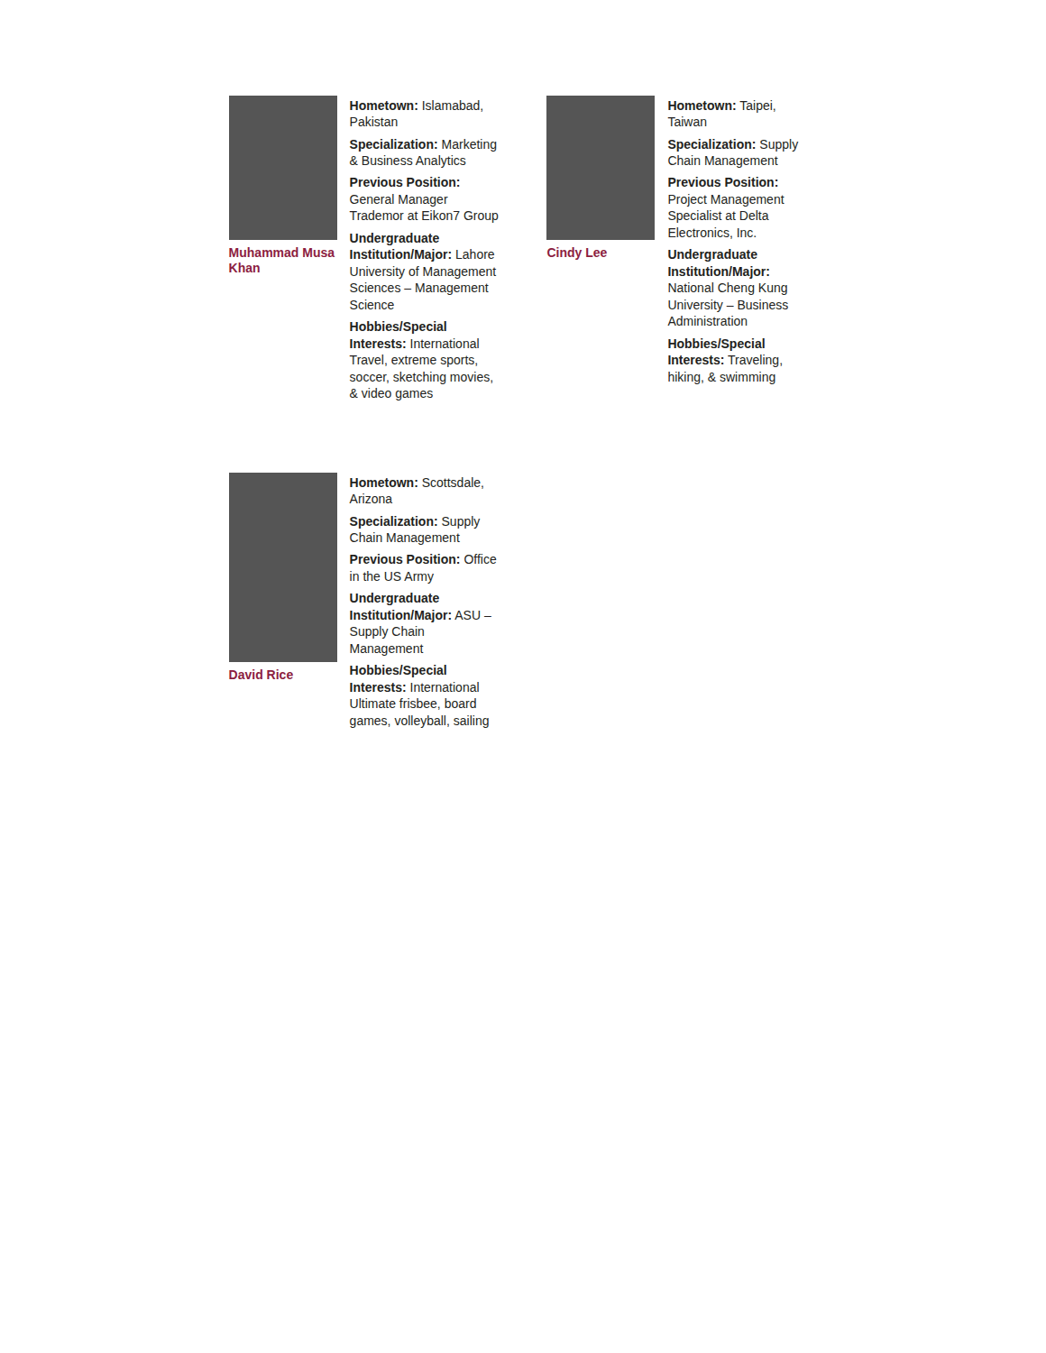Muhammad Musa Khan
Hometown: Islamabad, Pakistan
Specialization: Marketing & Business Analytics
Previous Position: General Manager Trademor at Eikon7 Group
Undergraduate Institution/Major: Lahore University of Management Sciences – Management Science
Hobbies/Special Interests: International Travel, extreme sports, soccer, sketching movies, & video games
Cindy Lee
Hometown: Taipei, Taiwan
Specialization: Supply Chain Management
Previous Position: Project Management Specialist at Delta Electronics, Inc.
Undergraduate Institution/Major: National Cheng Kung University – Business Administration
Hobbies/Special Interests: Traveling, hiking, & swimming
David Rice
Hometown: Scottsdale, Arizona
Specialization: Supply Chain Management
Previous Position: Office in the US Army
Undergraduate Institution/Major: ASU – Supply Chain Management
Hobbies/Special Interests: International Ultimate frisbee, board games, volleyball, sailing